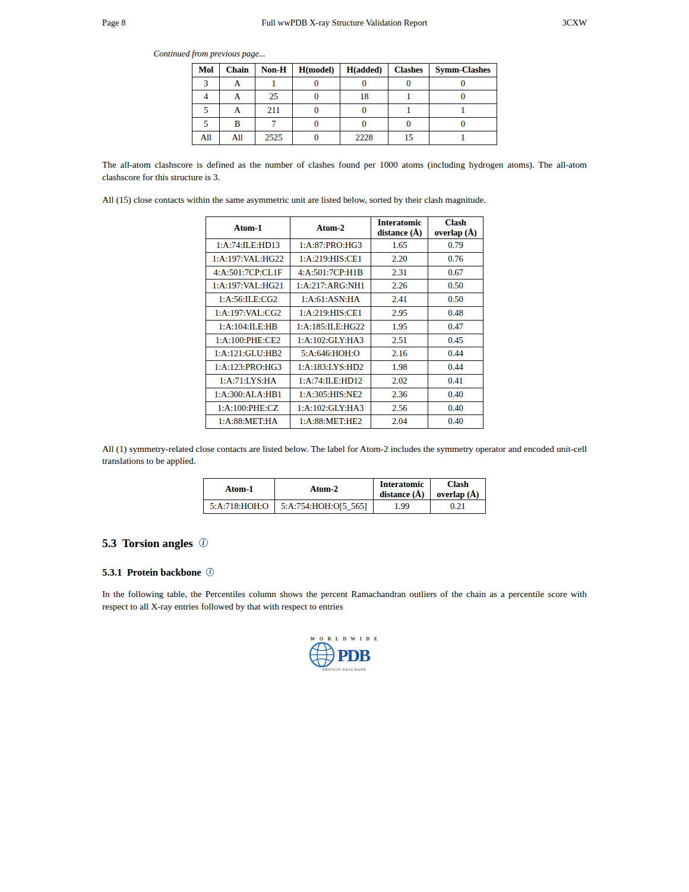Page 8
Full wwPDB X-ray Structure Validation Report
3CXW
Continued from previous page...
| Mol | Chain | Non-H | H(model) | H(added) | Clashes | Symm-Clashes |
| --- | --- | --- | --- | --- | --- | --- |
| 3 | A | 1 | 0 | 0 | 0 | 0 |
| 4 | A | 25 | 0 | 18 | 1 | 0 |
| 5 | A | 211 | 0 | 0 | 1 | 1 |
| 5 | B | 7 | 0 | 0 | 0 | 0 |
| All | All | 2525 | 0 | 2228 | 15 | 1 |
The all-atom clashscore is defined as the number of clashes found per 1000 atoms (including hydrogen atoms). The all-atom clashscore for this structure is 3.
All (15) close contacts within the same asymmetric unit are listed below, sorted by their clash magnitude.
| Atom-1 | Atom-2 | Interatomic distance (Å) | Clash overlap (Å) |
| --- | --- | --- | --- |
| 1:A:74:ILE:HD13 | 1:A:87:PRO:HG3 | 1.65 | 0.79 |
| 1:A:197:VAL:HG22 | 1:A:219:HIS:CE1 | 2.20 | 0.76 |
| 4:A:501:7CP:CL1F | 4:A:501:7CP:H1B | 2.31 | 0.67 |
| 1:A:197:VAL:HG21 | 1:A:217:ARG:NH1 | 2.26 | 0.50 |
| 1:A:56:ILE:CG2 | 1:A:61:ASN:HA | 2.41 | 0.50 |
| 1:A:197:VAL:CG2 | 1:A:219:HIS:CE1 | 2.95 | 0.48 |
| 1:A:104:ILE:HB | 1:A:185:ILE:HG22 | 1.95 | 0.47 |
| 1:A:100:PHE:CE2 | 1:A:102:GLY:HA3 | 2.51 | 0.45 |
| 1:A:121:GLU:HB2 | 5:A:646:HOH:O | 2.16 | 0.44 |
| 1:A:123:PRO:HG3 | 1:A:183:LYS:HD2 | 1.98 | 0.44 |
| 1:A:71:LYS:HA | 1:A:74:ILE:HD12 | 2.02 | 0.41 |
| 1:A:300:ALA:HB1 | 1:A:305:HIS:NE2 | 2.36 | 0.40 |
| 1:A:100:PHE:CZ | 1:A:102:GLY:HA3 | 2.56 | 0.40 |
| 1:A:88:MET:HA | 1:A:88:MET:HE2 | 2.04 | 0.40 |
All (1) symmetry-related close contacts are listed below. The label for Atom-2 includes the symmetry operator and encoded unit-cell translations to be applied.
| Atom-1 | Atom-2 | Interatomic distance (Å) | Clash overlap (Å) |
| --- | --- | --- | --- |
| 5:A:718:HOH:O | 5:A:754:HOH:O[5_565] | 1.99 | 0.21 |
5.3 Torsion angles i
5.3.1 Protein backbone i
In the following table, the Percentiles column shows the percent Ramachandran outliers of the chain as a percentile score with respect to all X-ray entries followed by that with respect to entries
W O R L D W I D E
PDB
PROTEIN DATA BANK